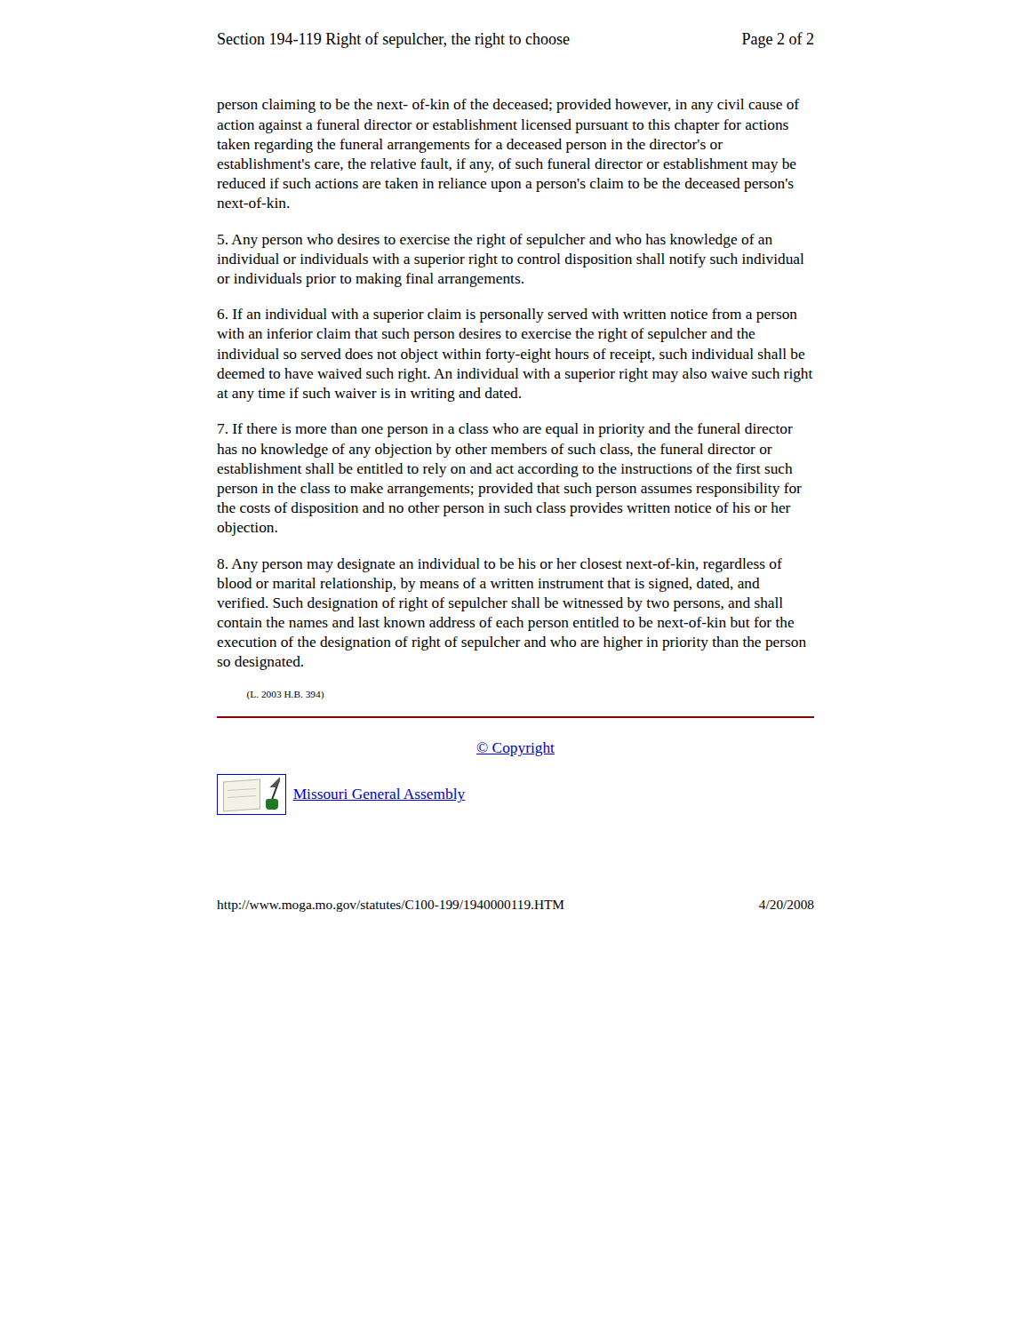Section 194-119 Right of sepulcher, the right to choose
Page 2 of 2
person claiming to be the next- of-kin of the deceased; provided however, in any civil cause of action against a funeral director or establishment licensed pursuant to this chapter for actions taken regarding the funeral arrangements for a deceased person in the director's or establishment's care, the relative fault, if any, of such funeral director or establishment may be reduced if such actions are taken in reliance upon a person's claim to be the deceased person's next-of-kin.
5. Any person who desires to exercise the right of sepulcher and who has knowledge of an individual or individuals with a superior right to control disposition shall notify such individual or individuals prior to making final arrangements.
6. If an individual with a superior claim is personally served with written notice from a person with an inferior claim that such person desires to exercise the right of sepulcher and the individual so served does not object within forty-eight hours of receipt, such individual shall be deemed to have waived such right. An individual with a superior right may also waive such right at any time if such waiver is in writing and dated.
7. If there is more than one person in a class who are equal in priority and the funeral director has no knowledge of any objection by other members of such class, the funeral director or establishment shall be entitled to rely on and act according to the instructions of the first such person in the class to make arrangements; provided that such person assumes responsibility for the costs of disposition and no other person in such class provides written notice of his or her objection.
8. Any person may designate an individual to be his or her closest next-of-kin, regardless of blood or marital relationship, by means of a written instrument that is signed, dated, and verified. Such designation of right of sepulcher shall be witnessed by two persons, and shall contain the names and last known address of each person entitled to be next-of-kin but for the execution of the designation of right of sepulcher and who are higher in priority than the person so designated.
(L. 2003 H.B. 394)
© Copyright
Missouri General Assembly
http://www.moga.mo.gov/statutes/C100-199/1940000119.HTM
4/20/2008